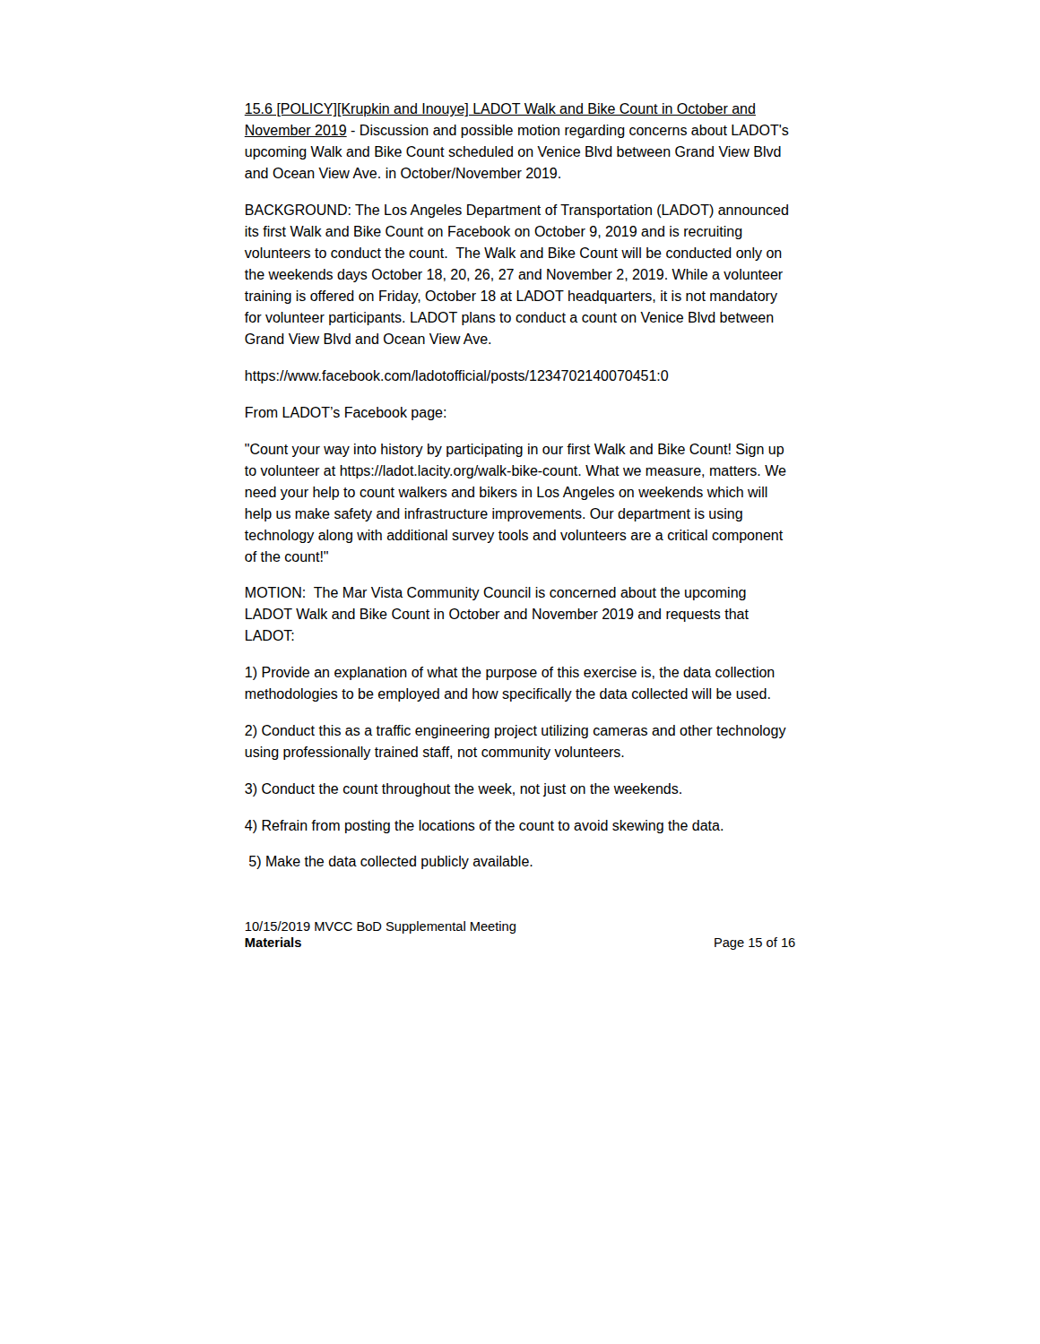15.6 [POLICY][Krupkin and Inouye] LADOT Walk and Bike Count in October and November 2019 - Discussion and possible motion regarding concerns about LADOT's upcoming Walk and Bike Count scheduled on Venice Blvd between Grand View Blvd and Ocean View Ave. in October/November 2019.
BACKGROUND: The Los Angeles Department of Transportation (LADOT) announced its first Walk and Bike Count on Facebook on October 9, 2019 and is recruiting volunteers to conduct the count. The Walk and Bike Count will be conducted only on the weekends days October 18, 20, 26, 27 and November 2, 2019. While a volunteer training is offered on Friday, October 18 at LADOT headquarters, it is not mandatory for volunteer participants. LADOT plans to conduct a count on Venice Blvd between Grand View Blvd and Ocean View Ave.
https://www.facebook.com/ladotofficial/posts/1234702140070451:0
From LADOT’s Facebook page:
"Count your way into history by participating in our first Walk and Bike Count! Sign up to volunteer at https://ladot.lacity.org/walk-bike-count. What we measure, matters. We need your help to count walkers and bikers in Los Angeles on weekends which will help us make safety and infrastructure improvements. Our department is using technology along with additional survey tools and volunteers are a critical component of the count!"
MOTION: The Mar Vista Community Council is concerned about the upcoming LADOT Walk and Bike Count in October and November 2019 and requests that LADOT:
1) Provide an explanation of what the purpose of this exercise is, the data collection methodologies to be employed and how specifically the data collected will be used.
2) Conduct this as a traffic engineering project utilizing cameras and other technology using professionally trained staff, not community volunteers.
3) Conduct the count throughout the week, not just on the weekends.
4) Refrain from posting the locations of the count to avoid skewing the data.
5) Make the data collected publicly available.
10/15/2019 MVCC BoD Supplemental Meeting
Materials
Page 15 of 16